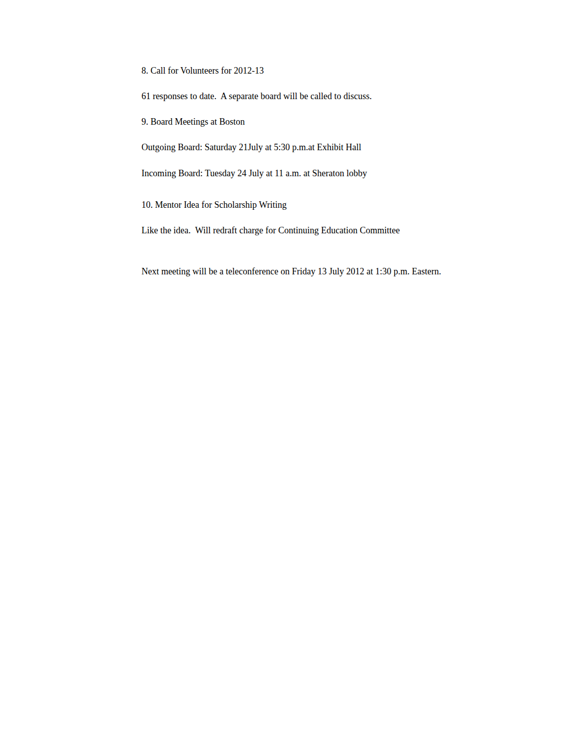8. Call for Volunteers for 2012-13
61 responses to date. A separate board will be called to discuss.
9. Board Meetings at Boston
Outgoing Board: Saturday 21July at 5:30 p.m.at Exhibit Hall
Incoming Board: Tuesday 24 July at 11 a.m. at Sheraton lobby
10. Mentor Idea for Scholarship Writing
Like the idea. Will redraft charge for Continuing Education Committee
Next meeting will be a teleconference on Friday 13 July 2012 at 1:30 p.m. Eastern.